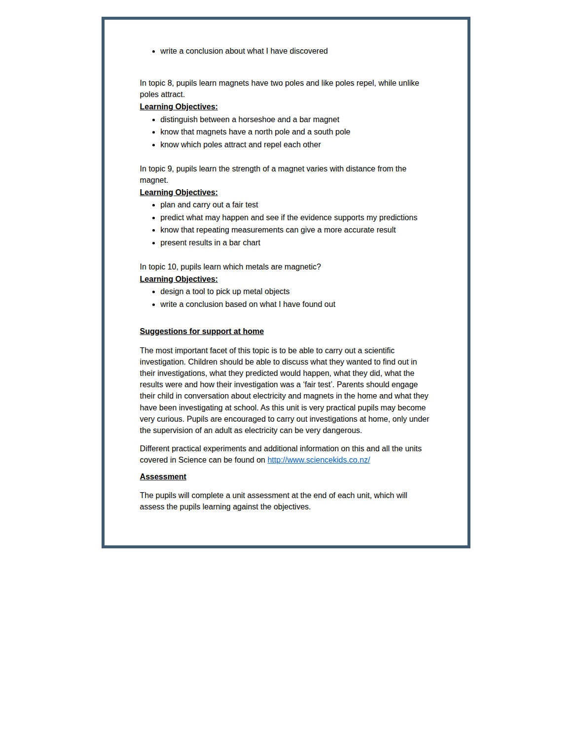write a conclusion about what I have discovered
In topic 8, pupils learn magnets have two poles and like poles repel, while unlike poles attract.
Learning Objectives:
distinguish between a horseshoe and a bar magnet
know that magnets have a north pole and a south pole
know which poles attract and repel each other
In topic 9, pupils learn the strength of a magnet varies with distance from the magnet.
Learning Objectives:
plan and carry out a fair test
predict what may happen and see if the evidence supports my predictions
know that repeating measurements can give a more accurate result
present results in a bar chart
In topic 10, pupils learn which metals are magnetic?
Learning Objectives:
design a tool to pick up metal objects
write a conclusion based on what I have found out
Suggestions for support at home
The most important facet of this topic is to be able to carry out a scientific investigation. Children should be able to discuss what they wanted to find out in their investigations, what they predicted would happen, what they did, what the results were and how their investigation was a ‘fair test’. Parents should engage their child in conversation about electricity and magnets in the home and what they have been investigating at school. As this unit is very practical pupils may become very curious. Pupils are encouraged to carry out investigations at home, only under the supervision of an adult as electricity can be very dangerous.
Different practical experiments and additional information on this and all the units covered in Science can be found on http://www.sciencekids.co.nz/
Assessment
The pupils will complete a unit assessment at the end of each unit, which will assess the pupils learning against the objectives.